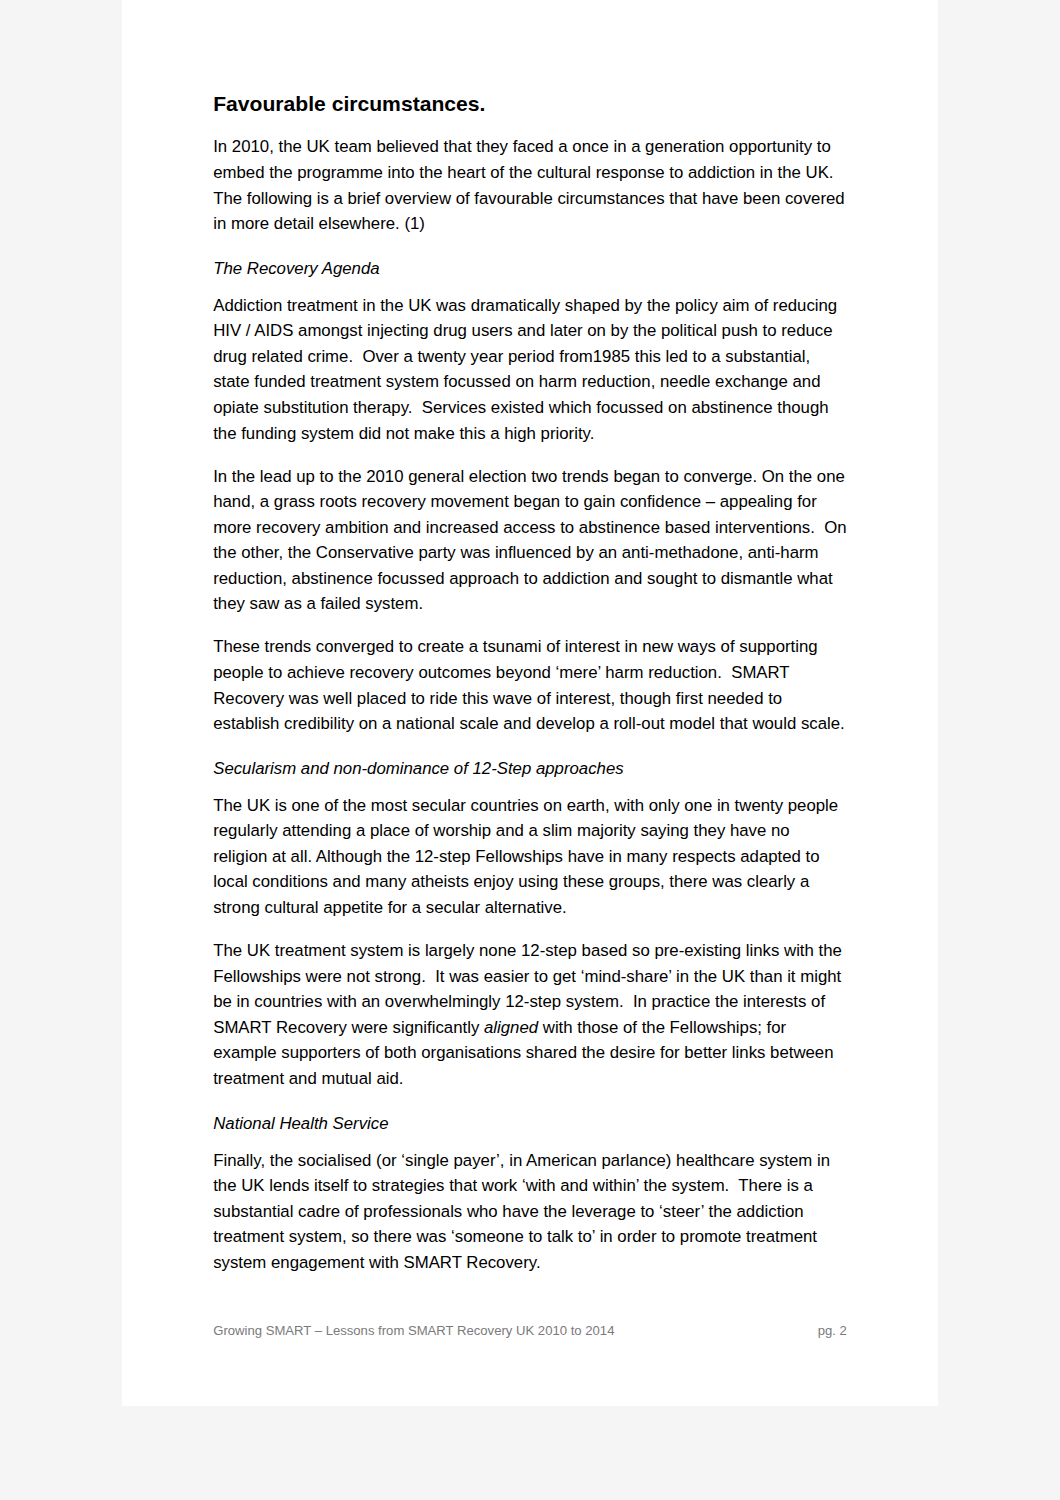Favourable circumstances.
In 2010, the UK team believed that they faced a once in a generation opportunity to embed the programme into the heart of the cultural response to addiction in the UK. The following is a brief overview of favourable circumstances that have been covered in more detail elsewhere. (1)
The Recovery Agenda
Addiction treatment in the UK was dramatically shaped by the policy aim of reducing HIV / AIDS amongst injecting drug users and later on by the political push to reduce drug related crime. Over a twenty year period from1985 this led to a substantial, state funded treatment system focussed on harm reduction, needle exchange and opiate substitution therapy. Services existed which focussed on abstinence though the funding system did not make this a high priority.
In the lead up to the 2010 general election two trends began to converge. On the one hand, a grass roots recovery movement began to gain confidence – appealing for more recovery ambition and increased access to abstinence based interventions. On the other, the Conservative party was influenced by an anti-methadone, anti-harm reduction, abstinence focussed approach to addiction and sought to dismantle what they saw as a failed system.
These trends converged to create a tsunami of interest in new ways of supporting people to achieve recovery outcomes beyond ‘mere’ harm reduction. SMART Recovery was well placed to ride this wave of interest, though first needed to establish credibility on a national scale and develop a roll-out model that would scale.
Secularism and non-dominance of 12-Step approaches
The UK is one of the most secular countries on earth, with only one in twenty people regularly attending a place of worship and a slim majority saying they have no religion at all. Although the 12-step Fellowships have in many respects adapted to local conditions and many atheists enjoy using these groups, there was clearly a strong cultural appetite for a secular alternative.
The UK treatment system is largely none 12-step based so pre-existing links with the Fellowships were not strong. It was easier to get ‘mind-share’ in the UK than it might be in countries with an overwhelmingly 12-step system. In practice the interests of SMART Recovery were significantly aligned with those of the Fellowships; for example supporters of both organisations shared the desire for better links between treatment and mutual aid.
National Health Service
Finally, the socialised (or ‘single payer’, in American parlance) healthcare system in the UK lends itself to strategies that work ‘with and within’ the system. There is a substantial cadre of professionals who have the leverage to ‘steer’ the addiction treatment system, so there was ‘someone to talk to’ in order to promote treatment system engagement with SMART Recovery.
Growing SMART – Lessons from SMART Recovery UK 2010 to 2014 pg. 2